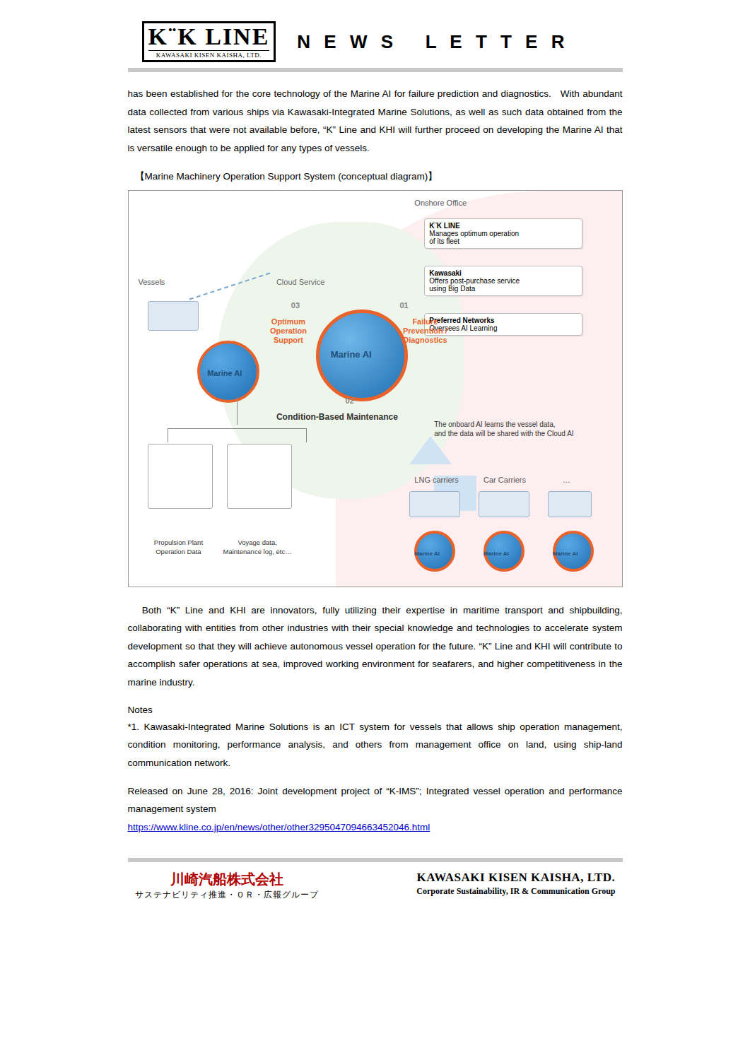K¨K LINE
KAWASAKI KISEN KAISHA, LTD.
N E W S L E T T E R
has been established for the core technology of the Marine AI for failure prediction and diagnostics. With abundant data collected from various ships via Kawasaki-Integrated Marine Solutions, as well as such data obtained from the latest sensors that were not available before, “K” Line and KHI will further proceed on developing the Marine AI that is versatile enough to be applied for any types of vessels.
【Marine Machinery Operation Support System (conceptual diagram)】
Onshore Office
Cloud Service
Vessels
K¨K LINE Manages optimum operation
of its fleet
Kawasaki Offers post-purchase service
using Big Data
Preferred Networks Oversees AI Learning
Marine AI
03
Optimum
Operation
Support
01
Failure
Prevention /
Diagnostics
02
Condition-Based Maintenance
Marine AI
Propulsion Plant
Operation Data
Voyage data,
Maintenance log, etc…
The onboard AI learns the vessel data,
and the data will be shared with the Cloud AI
LNG carriers
Car Carriers
…
Marine AI
Marine AI
Marine AI
Both “K” Line and KHI are innovators, fully utilizing their expertise in maritime transport and shipbuilding, collaborating with entities from other industries with their special knowledge and technologies to accelerate system development so that they will achieve autonomous vessel operation for the future. “K” Line and KHI will contribute to accomplish safer operations at sea, improved working environment for seafarers, and higher competitiveness in the marine industry.
Notes
*1. Kawasaki-Integrated Marine Solutions is an ICT system for vessels that allows ship operation management, condition monitoring, performance analysis, and others from management office on land, using ship-land communication network.
Released on June 28, 2016: Joint development project of “K-IMS”; Integrated vessel operation and performance management system
https://www.kline.co.jp/en/news/other/other3295047094663452046.html
川崎汽船株式会社
サステナビリティ推進・０Ｒ・広報グループ
KAWASAKI KISEN KAISHA, LTD.
Corporate Sustainability, IR & Communication Group